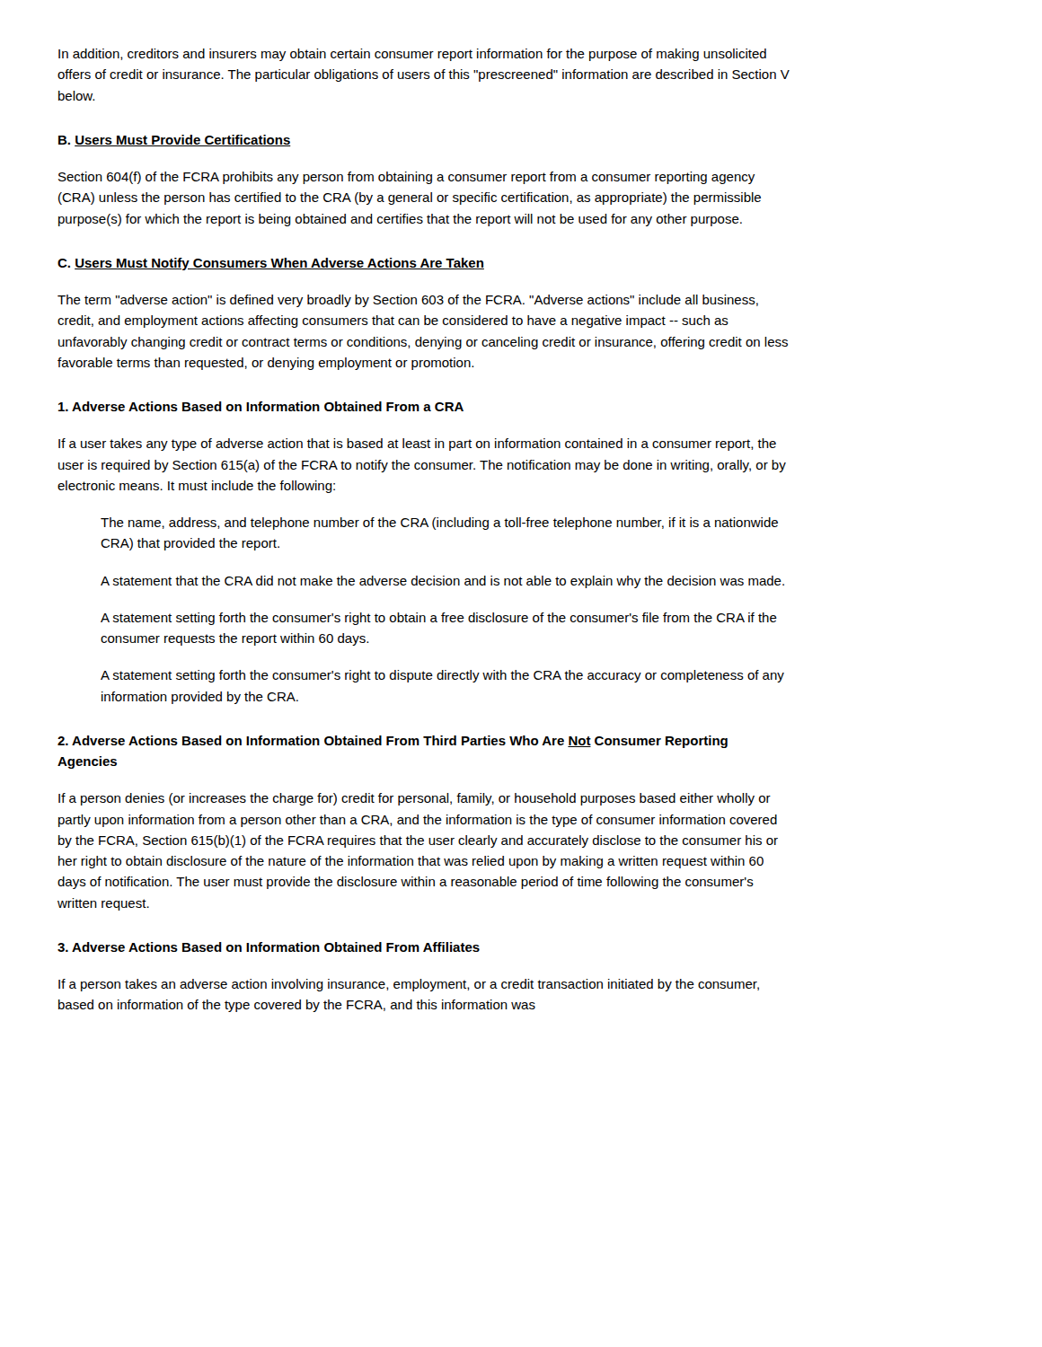In addition, creditors and insurers may obtain certain consumer report information for the purpose of making unsolicited offers of credit or insurance. The particular obligations of users of this "prescreened" information are described in Section V below.
B. Users Must Provide Certifications
Section 604(f) of the FCRA prohibits any person from obtaining a consumer report from a consumer reporting agency (CRA) unless the person has certified to the CRA (by a general or specific certification, as appropriate) the permissible purpose(s) for which the report is being obtained and certifies that the report will not be used for any other purpose.
C. Users Must Notify Consumers When Adverse Actions Are Taken
The term "adverse action" is defined very broadly by Section 603 of the FCRA. "Adverse actions" include all business, credit, and employment actions affecting consumers that can be considered to have a negative impact -- such as unfavorably changing credit or contract terms or conditions, denying or canceling credit or insurance, offering credit on less favorable terms than requested, or denying employment or promotion.
1. Adverse Actions Based on Information Obtained From a CRA
If a user takes any type of adverse action that is based at least in part on information contained in a consumer report, the user is required by Section 615(a) of the FCRA to notify the consumer. The notification may be done in writing, orally, or by electronic means. It must include the following:
The name, address, and telephone number of the CRA (including a toll-free telephone number, if it is a nationwide CRA) that provided the report.
A statement that the CRA did not make the adverse decision and is not able to explain why the decision was made.
A statement setting forth the consumer's right to obtain a free disclosure of the consumer's file from the CRA if the consumer requests the report within 60 days.
A statement setting forth the consumer's right to dispute directly with the CRA the accuracy or completeness of any information provided by the CRA.
2. Adverse Actions Based on Information Obtained From Third Parties Who Are Not Consumer Reporting Agencies
If a person denies (or increases the charge for) credit for personal, family, or household purposes based either wholly or partly upon information from a person other than a CRA, and the information is the type of consumer information covered by the FCRA, Section 615(b)(1) of the FCRA requires that the user clearly and accurately disclose to the consumer his or her right to obtain disclosure of the nature of the information that was relied upon by making a written request within 60 days of notification. The user must provide the disclosure within a reasonable period of time following the consumer's written request.
3. Adverse Actions Based on Information Obtained From Affiliates
If a person takes an adverse action involving insurance, employment, or a credit transaction initiated by the consumer, based on information of the type covered by the FCRA, and this information was